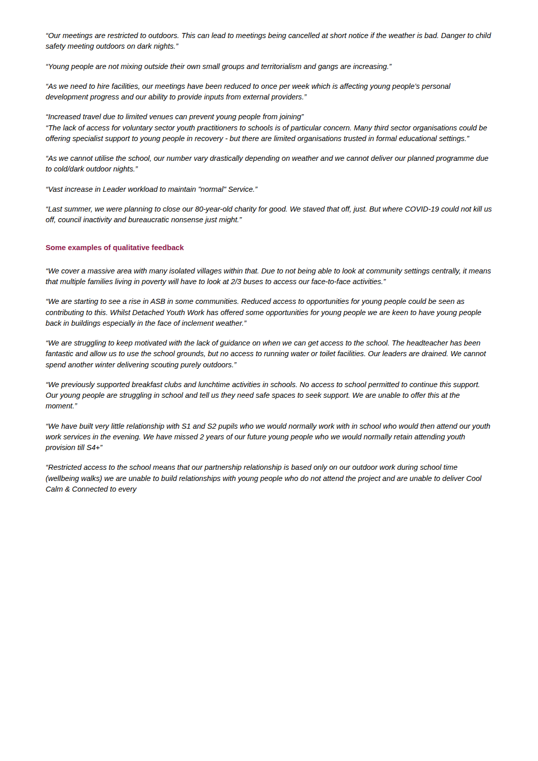“Our meetings are restricted to outdoors. This can lead to meetings being cancelled at short notice if the weather is bad. Danger to child safety meeting outdoors on dark nights.”
“Young people are not mixing outside their own small groups and territorialism and gangs are increasing.”
“As we need to hire facilities, our meetings have been reduced to once per week which is affecting young people’s personal development progress and our ability to provide inputs from external providers.”
“Increased travel due to limited venues can prevent young people from joining”
“The lack of access for voluntary sector youth practitioners to schools is of particular concern. Many third sector organisations could be offering specialist support to young people in recovery - but there are limited organisations trusted in formal educational settings.”
“As we cannot utilise the school, our number vary drastically depending on weather and we cannot deliver our planned programme due to cold/dark outdoor nights.”
“Vast increase in Leader workload to maintain "normal" Service.”
“Last summer, we were planning to close our 80-year-old charity for good. We staved that off, just. But where COVID-19 could not kill us off, council inactivity and bureaucratic nonsense just might.”
Some examples of qualitative feedback
“We cover a massive area with many isolated villages within that. Due to not being able to look at community settings centrally, it means that multiple families living in poverty will have to look at 2/3 buses to access our face-to-face activities.”
“We are starting to see a rise in ASB in some communities. Reduced access to opportunities for young people could be seen as contributing to this. Whilst Detached Youth Work has offered some opportunities for young people we are keen to have young people back in buildings especially in the face of inclement weather.”
“We are struggling to keep motivated with the lack of guidance on when we can get access to the school. The headteacher has been fantastic and allow us to use the school grounds, but no access to running water or toilet facilities. Our leaders are drained. We cannot spend another winter delivering scouting purely outdoors.”
“We previously supported breakfast clubs and lunchtime activities in schools. No access to school permitted to continue this support. Our young people are struggling in school and tell us they need safe spaces to seek support. We are unable to offer this at the moment.”
“We have built very little relationship with S1 and S2 pupils who we would normally work with in school who would then attend our youth work services in the evening. We have missed 2 years of our future young people who we would normally retain attending youth provision till S4+”
“Restricted access to the school means that our partnership relationship is based only on our outdoor work during school time (wellbeing walks) we are unable to build relationships with young people who do not attend the project and are unable to deliver Cool Calm & Connected to every